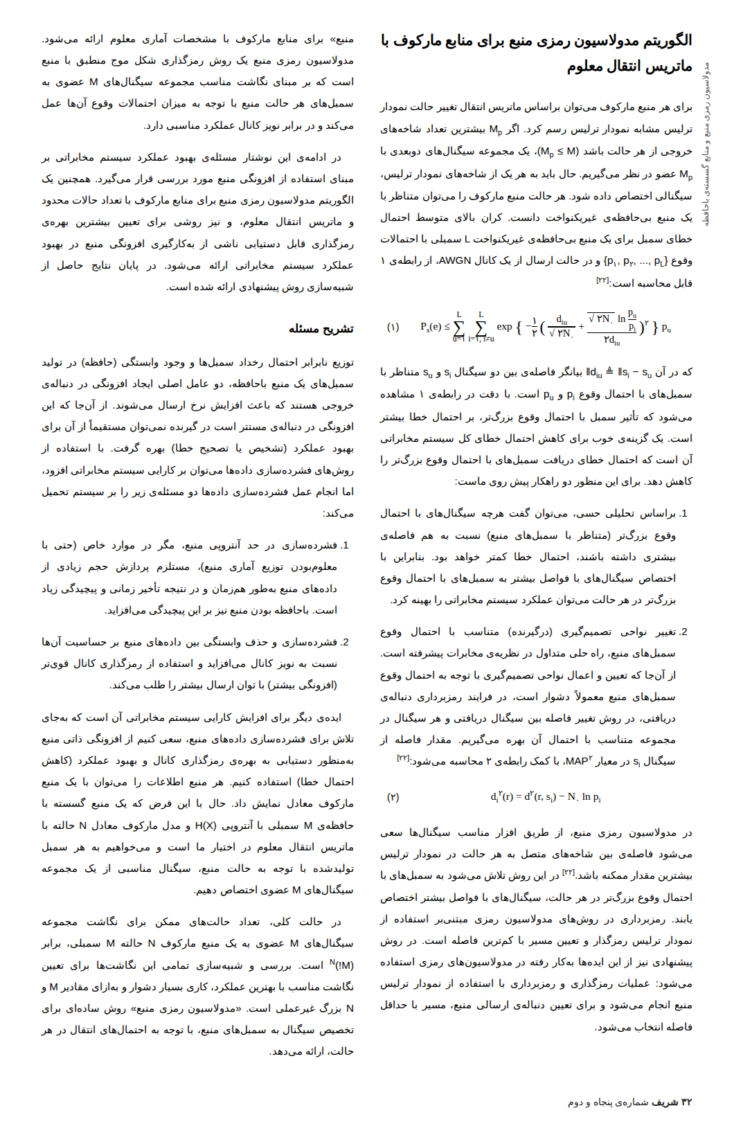مدولاسیون رمزی منبع و منابع گسسته‌ی باحافظه
الگوریتم مدولاسیون رمزی منبع برای منابع مارکوف با ماتریس انتقال معلوم
برای هر منبع مارکوف می‌توان براساس ماتریس انتقال تغییر حالت نمودار ترلیس مشابه نمودار ترلیس رسم کرد. اگر Mp بیشترین تعداد شاخه‌های خروجی از هر حالت باشد (Mp ≤ M)، یک مجموعه سیگنال‌های دوبعدی با Mp عضو در نظر می‌گیریم. حال باید به هر یک از شاخه‌های نمودار ترلیس، سیگنالی اختصاص داده شود. هر حالت منبع مارکوف را می‌توان متناظر با یک منبع بی‌حافظه‌ی غیریکنواخت دانست. کران بالای متوسط احتمال خطای سمبل برای یک منبع بی‌حافظه‌ی غیریکنواخت L سمبلی با احتمالات وقوع {p۱, p۲, ..., pL} و در حالت ارسال از یک کانال AWGN، از رابطه‌ی ۱ قابل محاسبه است:[۲۲]
(۱) Ps(e) ≤ L∑u=۱ L∑i=۱, i≠u exp { −۱۲ ( diu√ ۲N۰ + √ ۲N۰ ln pu pi ۲diu )۲ } pu
که در آن diu ≜ ‖si − su‖ بیانگر فاصله‌ی بین دو سیگنال si و su متناظر با سمبل‌های با احتمال وقوع pi و pu است. با دقت در رابطه‌ی ۱ مشاهده می‌شود که تأثیر سمبل با احتمال وقوع بزرگ‌تر، بر احتمال خطا بیشتر است. یک گزینه‌ی خوب برای کاهش احتمال خطای کل سیستم مخابراتی آن است که احتمال خطای دریافت سمبل‌های با احتمال وقوع بزرگ‌تر را کاهش دهد. برای این منظور دو راهکار پیش روی ماست:
براساس تحلیلی حسی، می‌توان گفت هرچه سیگنال‌های با احتمال وقوع بزرگ‌تر (متناظر با سمبل‌های منبع) نسبت به هم فاصله‌ی بیشتری داشته باشند، احتمال خطا کمتر خواهد بود. بنابراین با اختصاص سیگنال‌های با فواصل بیشتر به سمبل‌های با احتمال وقوع بزرگ‌تر در هر حالت می‌توان عملکرد سیستم مخابراتی را بهینه کرد.
تغییر نواحی تصمیم‌گیری (درگیرنده) متناسب با احتمال وقوع سمبل‌های منبع، راه حلی متداول در نظریه‌ی مخابرات پیشرفته است. از آن‌جا که تعیین و اعمال نواحی تصمیم‌گیری با توجه به احتمال وقوع سمبل‌های منبع معمولاً دشوار است، در فرایند رمزبرداری دنباله‌ی دریافتی، در روش تغییر فاصله بین سیگنال دریافتی و هر سیگنال در مجموعه متناسب با احتمال آن بهره می‌گیریم. مقدار فاصله از سیگنال si در معیار MAP۲، با کمک رابطه‌ی ۲ محاسبه می‌شود:[۲۲]
(۲) di۲(r) = d۲(r, si) − N۰ ln pi
در مدولاسیون رمزی منبع، از طریق افزار مناسب سیگنال‌ها سعی می‌شود فاصله‌ی بین شاخه‌های متصل به هر حالت در نمودار ترلیس بیشترین مقدار ممکنه باشد.[۲۲] در این روش تلاش می‌شود به سمبل‌های با احتمال وقوع بزرگ‌تر در هر حالت، سیگنال‌های با فواصل بیشتر اختصاص یابند. رمزبرداری در روش‌های مدولاسیون رمزی مبتنی‌بر استفاده از نمودار ترلیس رمزگذار و تعیین مسیر با کم‌ترین فاصله است. در روش پیشنهادی نیز از این ایده‌ها به‌کار رفته در مدولاسیون‌های رمزی استفاده می‌شود: عملیات رمزگذاری و رمزبرداری با استفاده از نمودار ترلیس منبع انجام می‌شود و برای تعیین دنباله‌ی ارسالی منبع، مسیر با حداقل فاصله انتخاب می‌شود.
منبع» برای منابع مارکوف با مشخصات آماری معلوم ارائه می‌شود. مدولاسیون رمزی منبع یک روش رمزگذاری شکل موج منطبق با منبع است که بر مبنای نگاشت مناسب مجموعه سیگنال‌های M عضوی به سمبل‌های هر حالت منبع با توجه به میزان احتمالات وقوع آن‌ها عمل می‌کند و در برابر نویز کانال عملکرد مناسبی دارد.
در ادامه‌ی این نوشتار مسئله‌ی بهبود عملکرد سیستم مخابراتی بر مبنای استفاده از افزونگی منبع مورد بررسی قرار می‌گیرد. همچنین یک الگوریتم مدولاسیون رمزی منبع برای منابع مارکوف با تعداد حالات محدود و ماتریس انتقال معلوم، و نیز روشی برای تعیین بیشترین بهره‌ی رمزگذاری قابل دستیابی ناشی از به‌کارگیری افزونگی منبع در بهبود عملکرد سیستم مخابراتی ارائه می‌شود. در پایان نتایج حاصل از شبیه‌سازی روش پیشنهادی ارائه شده است.
تشریح مسئله
توزیع نابرابر احتمال رخداد سمبل‌ها و وجود وابستگی (حافظه) در تولید سمبل‌های یک منبع باحافظه، دو عامل اصلی ایجاد افزونگی در دنباله‌ی خروجی هستند که باعث افزایش نرخ ارسال می‌شوند. از آن‌جا که این افزونگی در دنباله‌ی مستتر است در گیرنده نمی‌توان مستقیماً از آن برای بهبود عملکرد (تشخیص یا تصحیح خطا) بهره گرفت. با استفاده از روش‌های فشرده‌سازی داده‌ها می‌توان بر کارایی سیستم مخابراتی افزود، اما انجام عمل فشرده‌سازی داده‌ها دو مسئله‌ی زیر را بر سیستم تحمیل می‌کند:
فشرده‌سازی در حد آنتروپی منبع، مگر در موارد خاص (حتی با معلوم‌بودن توزیع آماری منبع)، مستلزم پردازش حجم زیادی از داده‌های منبع به‌طور هم‌زمان و در نتیجه تأخیر زمانی و پیچیدگی زیاد است. باحافظه بودن منبع نیز بر این پیچیدگی می‌افزاید.
فشرده‌سازی و حذف وابستگی بین داده‌های منبع بر حساسیت آن‌ها نسبت به نویز کانال می‌افزاید و استفاده از رمزگذاری کانال قوی‌تر (افزونگی بیشتر) با توان ارسال بیشتر را طلب می‌کند.
ایده‌ی دیگر برای افزایش کارایی سیستم مخابراتی آن است که به‌جای تلاش برای فشرده‌سازی داده‌های منبع، سعی کنیم از افزونگی ذاتی منبع به‌منظور دستیابی به بهره‌ی رمزگذاری کانال و بهبود عملکرد (کاهش احتمال خطا) استفاده کنیم. هر منبع اطلاعات را می‌توان با یک منبع مارکوف معادل نمایش داد. حال با این فرض که یک منبع گسسته با حافظه‌ی M سمبلی با آنتروپی H(X) و مدل مارکوف معادل N حالته با ماتریس انتقال معلوم در اختیار ما است و می‌خواهیم به هر سمبل تولیدشده با توجه به حالت منبع، سیگنال مناسبی از یک مجموعه سیگنال‌های M عضوی اختصاص دهیم.
در حالت کلی، تعداد حالت‌های ممکن برای نگاشت مجموعه سیگنال‌های M عضوی به یک منبع مارکوف N حالته M سمبلی، برابر (M!)N است. بررسی و شبیه‌سازی تمامی این نگاشت‌ها برای تعیین نگاشت مناسب با بهترین عملکرد، کاری بسیار دشوار و به‌ازای مقادیر M و N بزرگ غیرعملی است. «مدولاسیون رمزی منبع» روش ساده‌ای برای تخصیص سیگنال به سمبل‌های منبع، با توجه به احتمال‌های انتقال در هر حالت، ارائه می‌دهد.
۳۲ شریف شماره‌ی پنجاه و دوم